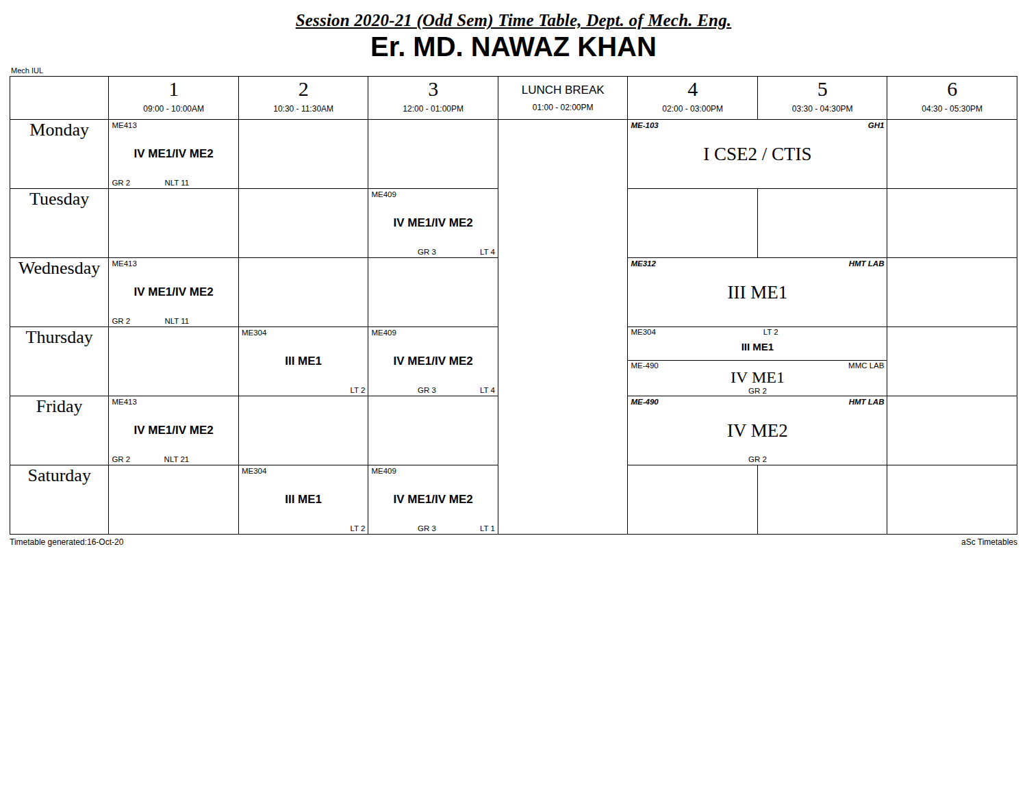Session 2020-21 (Odd Sem) Time Table, Dept. of Mech. Eng.
Er. MD. NAWAZ KHAN
Mech IUL
| | 1 09:00 - 10:00AM | 2 10:30 - 11:30AM | 3 12:00 - 01:00PM | LUNCH BREAK 01:00 - 02:00PM | 4 02:00 - 03:00PM | 5 03:30 - 04:30PM | 6 04:30 - 05:30PM |
| Monday | ME413 IV ME1/IV ME2 GR 2 NLT 11 | | | | ME-103 GH1 I CSE2 / CTIS | |
| Tuesday | | | ME409 IV ME1/IV ME2 GR 3 LT 4 | | | |
| Wednesday | ME413 IV ME1/IV ME2 GR 2 NLT 11 | | | ME312 HMT LAB III ME1 | |
| Thursday | | ME304 III ME1 LT 2 | ME409 IV ME1/IV ME2 GR 3 LT 4 | / ME304 LT 2 III ME1 / / ME-490 MMC LAB IV ME1 GR 2 / | |
| Friday | ME413 IV ME1/IV ME2 GR 2 NLT 21 | | | ME-490 HMT LAB IV ME2 GR 2 | |
| Saturday | | ME304 III ME1 LT 2 | ME409 IV ME1/IV ME2 GR 3 LT 1 | | | |
Timetable generated:16-Oct-20
aSc Timetables